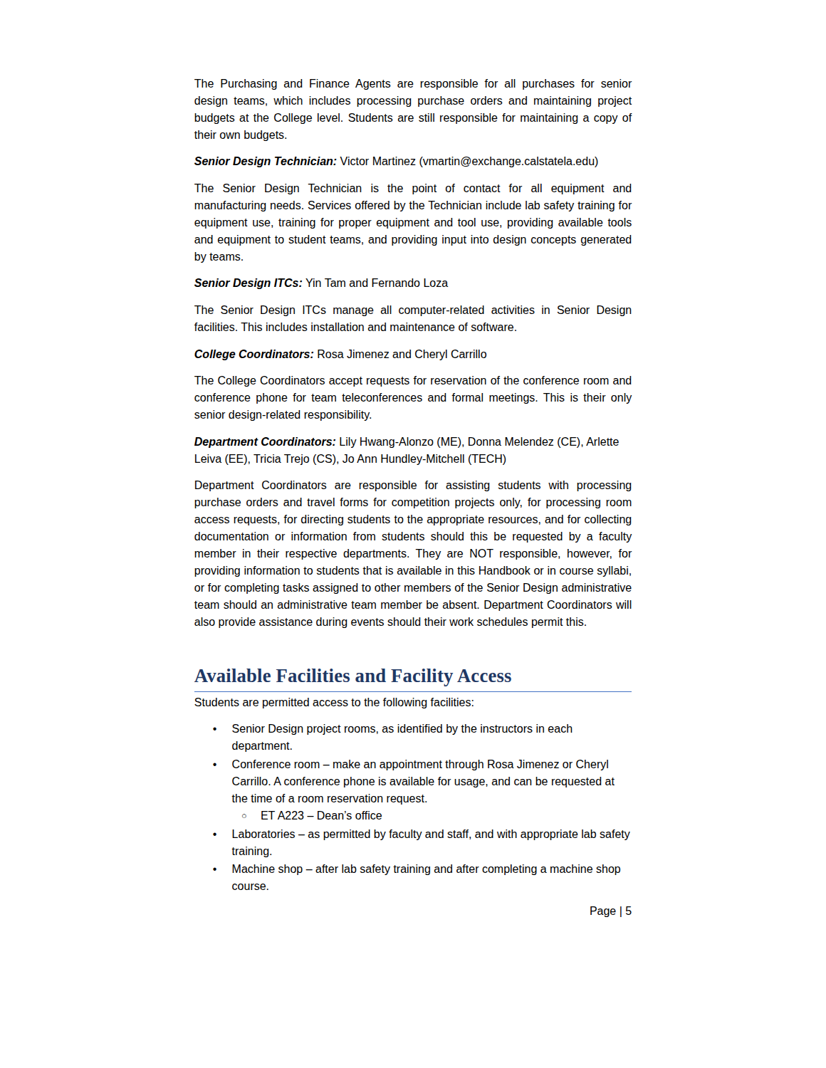The Purchasing and Finance Agents are responsible for all purchases for senior design teams, which includes processing purchase orders and maintaining project budgets at the College level. Students are still responsible for maintaining a copy of their own budgets.
Senior Design Technician: Victor Martinez (vmartin@exchange.calstatela.edu)
The Senior Design Technician is the point of contact for all equipment and manufacturing needs. Services offered by the Technician include lab safety training for equipment use, training for proper equipment and tool use, providing available tools and equipment to student teams, and providing input into design concepts generated by teams.
Senior Design ITCs: Yin Tam and Fernando Loza
The Senior Design ITCs manage all computer-related activities in Senior Design facilities. This includes installation and maintenance of software.
College Coordinators: Rosa Jimenez and Cheryl Carrillo
The College Coordinators accept requests for reservation of the conference room and conference phone for team teleconferences and formal meetings. This is their only senior design-related responsibility.
Department Coordinators: Lily Hwang-Alonzo (ME), Donna Melendez (CE), Arlette Leiva (EE), Tricia Trejo (CS), Jo Ann Hundley-Mitchell (TECH)
Department Coordinators are responsible for assisting students with processing purchase orders and travel forms for competition projects only, for processing room access requests, for directing students to the appropriate resources, and for collecting documentation or information from students should this be requested by a faculty member in their respective departments. They are NOT responsible, however, for providing information to students that is available in this Handbook or in course syllabi, or for completing tasks assigned to other members of the Senior Design administrative team should an administrative team member be absent. Department Coordinators will also provide assistance during events should their work schedules permit this.
Available Facilities and Facility Access
Students are permitted access to the following facilities:
Senior Design project rooms, as identified by the instructors in each department.
Conference room – make an appointment through Rosa Jimenez or Cheryl Carrillo. A conference phone is available for usage, and can be requested at the time of a room reservation request.
ET A223 – Dean’s office
Laboratories – as permitted by faculty and staff, and with appropriate lab safety training.
Machine shop – after lab safety training and after completing a machine shop course.
Page | 5